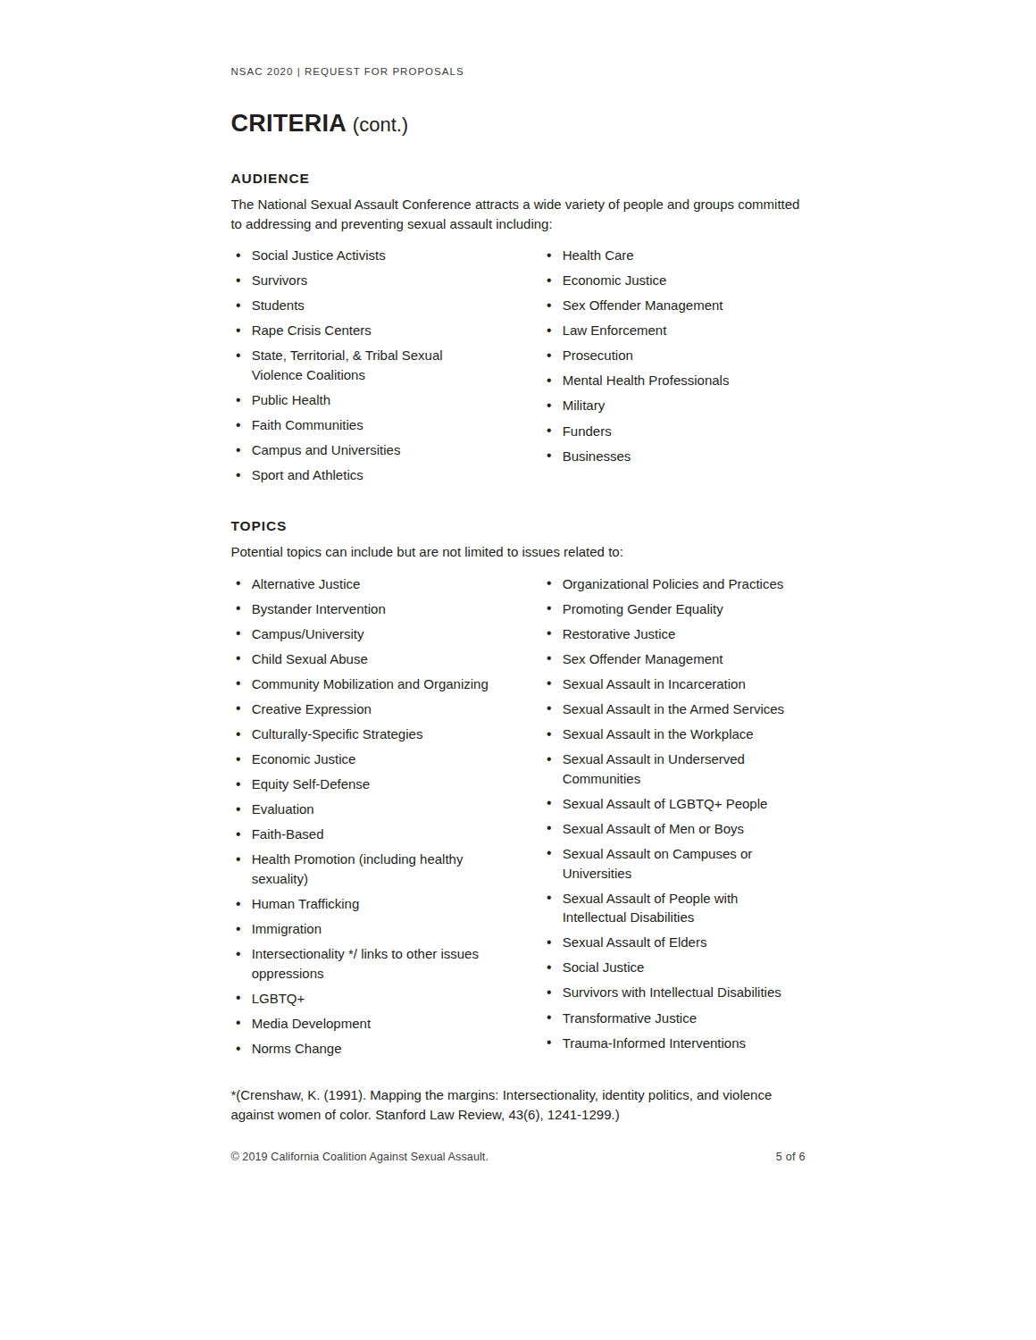NSAC 2020 | Request for Proposals
CRITERIA (cont.)
Audience
The National Sexual Assault Conference attracts a wide variety of people and groups committed to addressing and preventing sexual assault including:
Social Justice Activists
Survivors
Students
Rape Crisis Centers
State, Territorial, & Tribal Sexual Violence Coalitions
Public Health
Faith Communities
Campus and Universities
Sport and Athletics
Health Care
Economic Justice
Sex Offender Management
Law Enforcement
Prosecution
Mental Health Professionals
Military
Funders
Businesses
Topics
Potential topics can include but are not limited to issues related to:
Alternative Justice
Bystander Intervention
Campus/University
Child Sexual Abuse
Community Mobilization and Organizing
Creative Expression
Culturally-Specific Strategies
Economic Justice
Equity Self-Defense
Evaluation
Faith-Based
Health Promotion (including healthy sexuality)
Human Trafficking
Immigration
Intersectionality */ links to other issues oppressions
LGBTQ+
Media Development
Norms Change
Organizational Policies and Practices
Promoting Gender Equality
Restorative Justice
Sex Offender Management
Sexual Assault in Incarceration
Sexual Assault in the Armed Services
Sexual Assault in the Workplace
Sexual Assault in Underserved Communities
Sexual Assault of LGBTQ+ People
Sexual Assault of Men or Boys
Sexual Assault on Campuses or Universities
Sexual Assault of People with Intellectual Disabilities
Sexual Assault of Elders
Social Justice
Survivors with Intellectual Disabilities
Transformative Justice
Trauma-Informed Interventions
*(Crenshaw, K. (1991). Mapping the margins: Intersectionality, identity politics, and violence against women of color. Stanford Law Review, 43(6), 1241-1299.)
© 2019 California Coalition Against Sexual Assault. 5 of 6